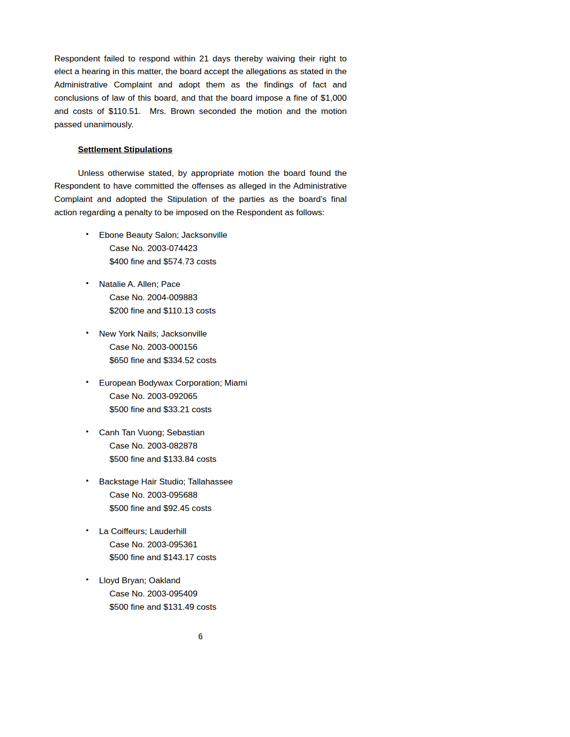Respondent failed to respond within 21 days thereby waiving their right to elect a hearing in this matter, the board accept the allegations as stated in the Administrative Complaint and adopt them as the findings of fact and conclusions of law of this board, and that the board impose a fine of $1,000 and costs of $110.51. Mrs. Brown seconded the motion and the motion passed unanimously.
Settlement Stipulations
Unless otherwise stated, by appropriate motion the board found the Respondent to have committed the offenses as alleged in the Administrative Complaint and adopted the Stipulation of the parties as the board’s final action regarding a penalty to be imposed on the Respondent as follows:
Ebone Beauty Salon; Jacksonville Case No. 2003-074423 $400 fine and $574.73 costs
Natalie A. Allen; Pace Case No. 2004-009883 $200 fine and $110.13 costs
New York Nails; Jacksonville Case No. 2003-000156 $650 fine and $334.52 costs
European Bodywax Corporation; Miami Case No. 2003-092065 $500 fine and $33.21 costs
Canh Tan Vuong; Sebastian Case No. 2003-082878 $500 fine and $133.84 costs
Backstage Hair Studio; Tallahassee Case No. 2003-095688 $500 fine and $92.45 costs
La Coiffeurs; Lauderhill Case No. 2003-095361 $500 fine and $143.17 costs
Lloyd Bryan; Oakland Case No. 2003-095409 $500 fine and $131.49 costs
6